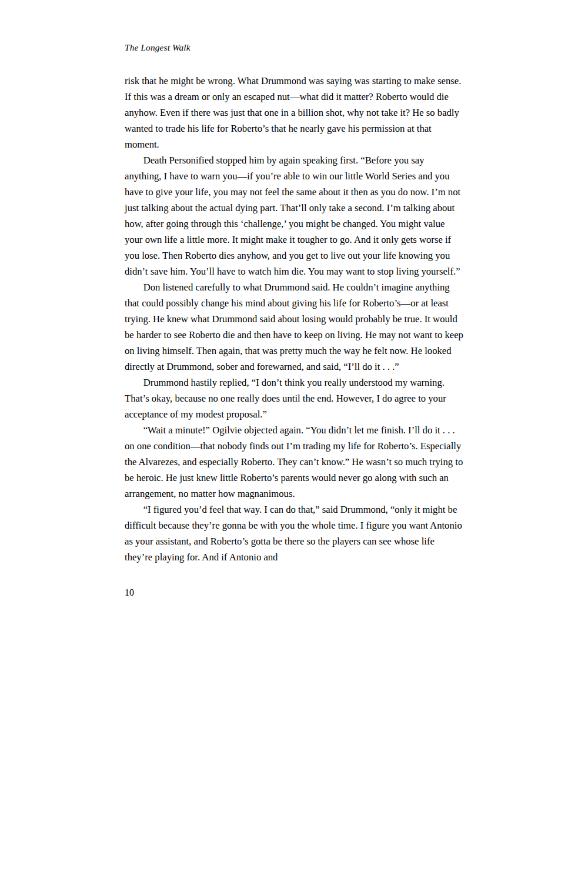The Longest Walk
risk that he might be wrong. What Drummond was saying was starting to make sense. If this was a dream or only an escaped nut—what did it matter? Roberto would die anyhow. Even if there was just that one in a billion shot, why not take it? He so badly wanted to trade his life for Roberto’s that he nearly gave his permission at that moment.
Death Personified stopped him by again speaking first. “Before you say anything, I have to warn you—if you’re able to win our little World Series and you have to give your life, you may not feel the same about it then as you do now. I’m not just talking about the actual dying part. That’ll only take a second. I’m talking about how, after going through this ‘challenge,’ you might be changed. You might value your own life a little more. It might make it tougher to go. And it only gets worse if you lose. Then Roberto dies anyhow, and you get to live out your life knowing you didn’t save him. You’ll have to watch him die. You may want to stop living yourself.”
Don listened carefully to what Drummond said. He couldn’t imagine anything that could possibly change his mind about giving his life for Roberto’s—or at least trying. He knew what Drummond said about losing would probably be true. It would be harder to see Roberto die and then have to keep on living. He may not want to keep on living himself. Then again, that was pretty much the way he felt now. He looked directly at Drummond, sober and forewarned, and said, “I’ll do it . . .”
Drummond hastily replied, “I don’t think you really understood my warning. That’s okay, because no one really does until the end. However, I do agree to your acceptance of my modest proposal.”
“Wait a minute!” Ogilvie objected again. “You didn’t let me finish. I’ll do it . . . on one condition—that nobody finds out I’m trading my life for Roberto’s. Especially the Alvarezes, and especially Roberto. They can’t know.” He wasn’t so much trying to be heroic. He just knew little Roberto’s parents would never go along with such an arrangement, no matter how magnanimous.
“I figured you’d feel that way. I can do that,” said Drummond, “only it might be difficult because they’re gonna be with you the whole time. I figure you want Antonio as your assistant, and Roberto’s gotta be there so the players can see whose life they’re playing for. And if Antonio and
10